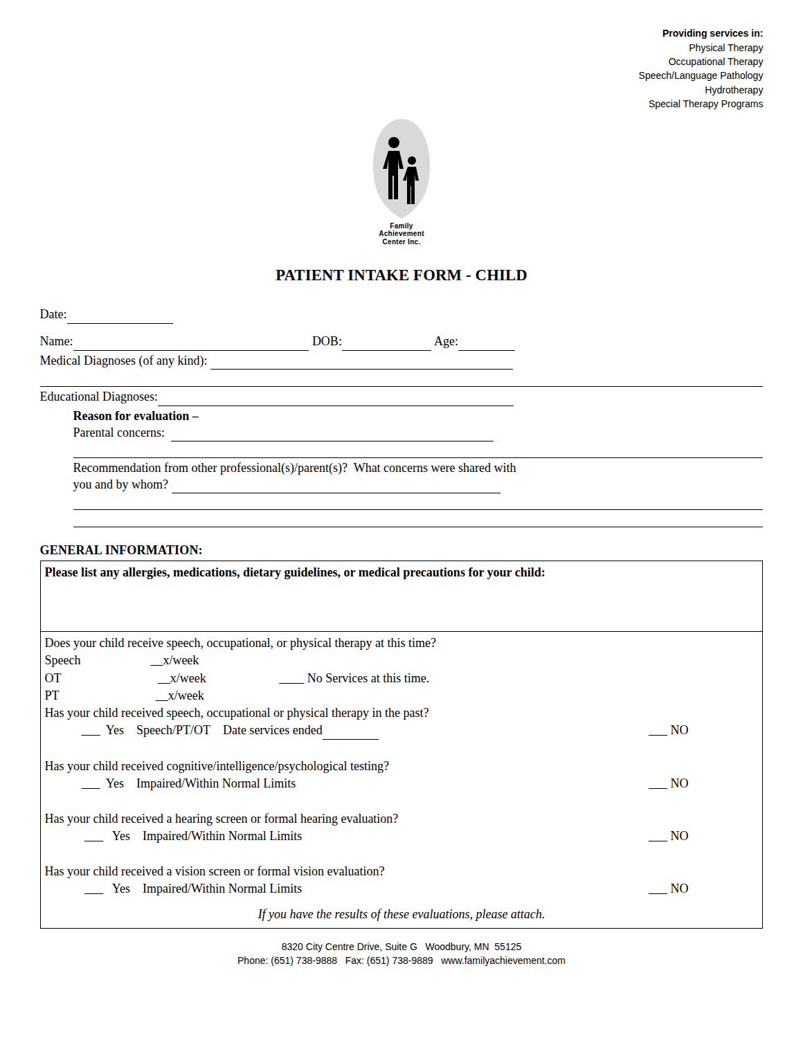Providing services in:
Physical Therapy
Occupational Therapy
Speech/Language Pathology
Hydrotherapy
Special Therapy Programs
Family
Achievement
Center Inc.
PATIENT INTAKE FORM - CHILD
Date:
Name: DOB: Age:
Medical Diagnoses (of any kind):
Educational Diagnoses:
Reason for evaluation –
Parental concerns:
Recommendation from other professional(s)/parent(s)? What concerns were shared with
you and by whom?
GENERAL INFORMATION:
| Please list any allergies, medications, dietary guidelines, or medical precautions for your child: |
| Does your child receive speech, occupational, or physical therapy at this time? Speech __x/week OT __x/week ____ No Services at this time. PT __x/week Has your child received speech, occupational or physical therapy in the past? ___ Yes Speech/PT/OT Date services ended ___ NO Has your child received cognitive/intelligence/psychological testing? ___ Yes Impaired/Within Normal Limits ___ NO Has your child received a hearing screen or formal hearing evaluation? ___ Yes Impaired/Within Normal Limits ___ NO Has your child received a vision screen or formal vision evaluation? ___ Yes Impaired/Within Normal Limits ___ NO If you have the results of these evaluations, please attach. |
8320 City Centre Drive, Suite G Woodbury, MN 55125
Phone: (651) 738-9888 Fax: (651) 738-9889 www.familyachievement.com